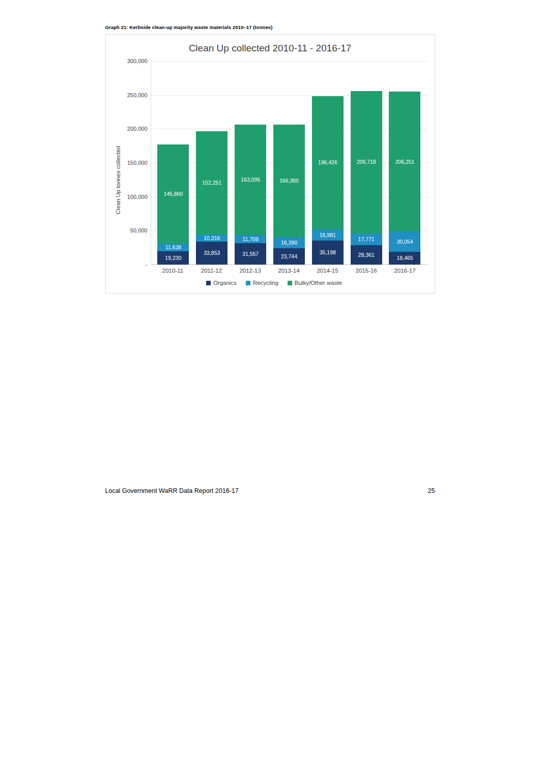Graph 21: Kerbside clean-up majority waste materials 2010–17 (tonnes)
Clean Up collected 2010-11 - 2016-17
Clean Up tonnes collected
300,000 250,000 200,000 150,000 100,000 50,000 -
145,860
11,638
19,230
152,251
10,316
33,853
163,095
11,708
31,557
166,360
16,390
23,744
196,426
16,981
35,198
209,718
17,771
28,361
206,251
30,054
18,465
2010-11 2011-12 2012-13 2013-14 2014-15 2015-16 2016-17
Organics
Recycling
Bulky/Other waste
Local Government WaRR Data Report 2016-17 25